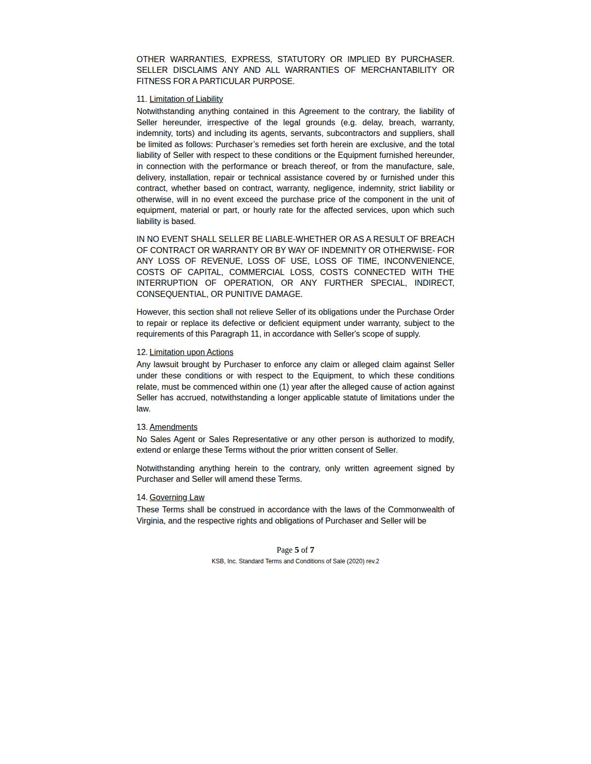OTHER WARRANTIES, EXPRESS, STATUTORY OR IMPLIED BY PURCHASER. SELLER DISCLAIMS ANY AND ALL WARRANTIES OF MERCHANTABILITY OR FITNESS FOR A PARTICULAR PURPOSE.
11. Limitation of Liability
Notwithstanding anything contained in this Agreement to the contrary, the liability of Seller hereunder, irrespective of the legal grounds (e.g. delay, breach, warranty, indemnity, torts) and including its agents, servants, subcontractors and suppliers, shall be limited as follows: Purchaser’s remedies set forth herein are exclusive, and the total liability of Seller with respect to these conditions or the Equipment furnished hereunder, in connection with the performance or breach thereof, or from the manufacture, sale, delivery, installation, repair or technical assistance covered by or furnished under this contract, whether based on contract, warranty, negligence, indemnity, strict liability or otherwise, will in no event exceed the purchase price of the component in the unit of equipment, material or part, or hourly rate for the affected services, upon which such liability is based.
IN NO EVENT SHALL SELLER BE LIABLE-WHETHER OR AS A RESULT OF BREACH OF CONTRACT OR WARRANTY OR BY WAY OF INDEMNITY OR OTHERWISE- FOR ANY LOSS OF REVENUE, LOSS OF USE, LOSS OF TIME, INCONVENIENCE, COSTS OF CAPITAL, COMMERCIAL LOSS, COSTS CONNECTED WITH THE INTERRUPTION OF OPERATION, OR ANY FURTHER SPECIAL, INDIRECT, CONSEQUENTIAL, OR PUNITIVE DAMAGE.
However, this section shall not relieve Seller of its obligations under the Purchase Order to repair or replace its defective or deficient equipment under warranty, subject to the requirements of this Paragraph 11, in accordance with Seller's scope of supply.
12. Limitation upon Actions
Any lawsuit brought by Purchaser to enforce any claim or alleged claim against Seller under these conditions or with respect to the Equipment, to which these conditions relate, must be commenced within one (1) year after the alleged cause of action against Seller has accrued, notwithstanding a longer applicable statute of limitations under the law.
13. Amendments
No Sales Agent or Sales Representative or any other person is authorized to modify, extend or enlarge these Terms without the prior written consent of Seller.
Notwithstanding anything herein to the contrary, only written agreement signed by Purchaser and Seller will amend these Terms.
14. Governing Law
These Terms shall be construed in accordance with the laws of the Commonwealth of Virginia, and the respective rights and obligations of Purchaser and Seller will be
Page 5 of 7
KSB, Inc. Standard Terms and Conditions of Sale (2020) rev.2